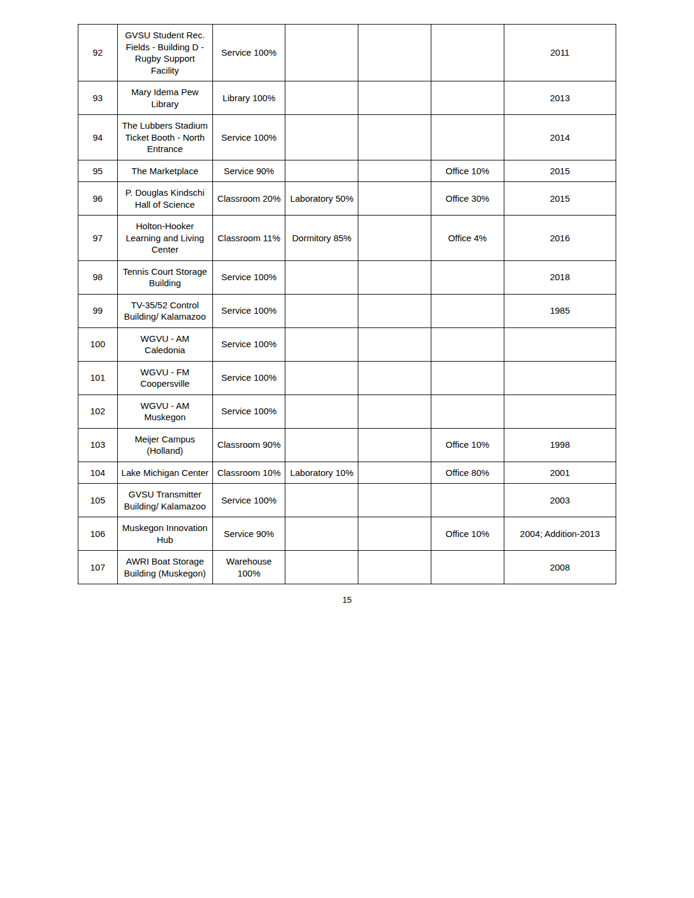| 92 | GVSU Student Rec. Fields - Building D - Rugby Support Facility | Service 100% | | | | 2011 |
| 93 | Mary Idema Pew Library | Library 100% | | | | 2013 |
| 94 | The Lubbers Stadium Ticket Booth - North Entrance | Service 100% | | | | 2014 |
| 95 | The Marketplace | Service 90% | | | Office 10% | 2015 |
| 96 | P. Douglas Kindschi Hall of Science | Classroom 20% | Laboratory 50% | | Office 30% | 2015 |
| 97 | Holton-Hooker Learning and Living Center | Classroom 11% | Dormitory 85% | | Office 4% | 2016 |
| 98 | Tennis Court Storage Building | Service 100% | | | | 2018 |
| 99 | TV-35/52 Control Building/ Kalamazoo | Service 100% | | | | 1985 |
| 100 | WGVU - AM Caledonia | Service 100% | | | | |
| 101 | WGVU - FM Coopersville | Service 100% | | | | |
| 102 | WGVU - AM Muskegon | Service 100% | | | | |
| 103 | Meijer Campus (Holland) | Classroom 90% | | | Office 10% | 1998 |
| 104 | Lake Michigan Center | Classroom 10% | Laboratory 10% | | Office 80% | 2001 |
| 105 | GVSU Transmitter Building/ Kalamazoo | Service 100% | | | | 2003 |
| 106 | Muskegon Innovation Hub | Service 90% | | | Office 10% | 2004; Addition-2013 |
| 107 | AWRI Boat Storage Building (Muskegon) | Warehouse 100% | | | | 2008 |
15